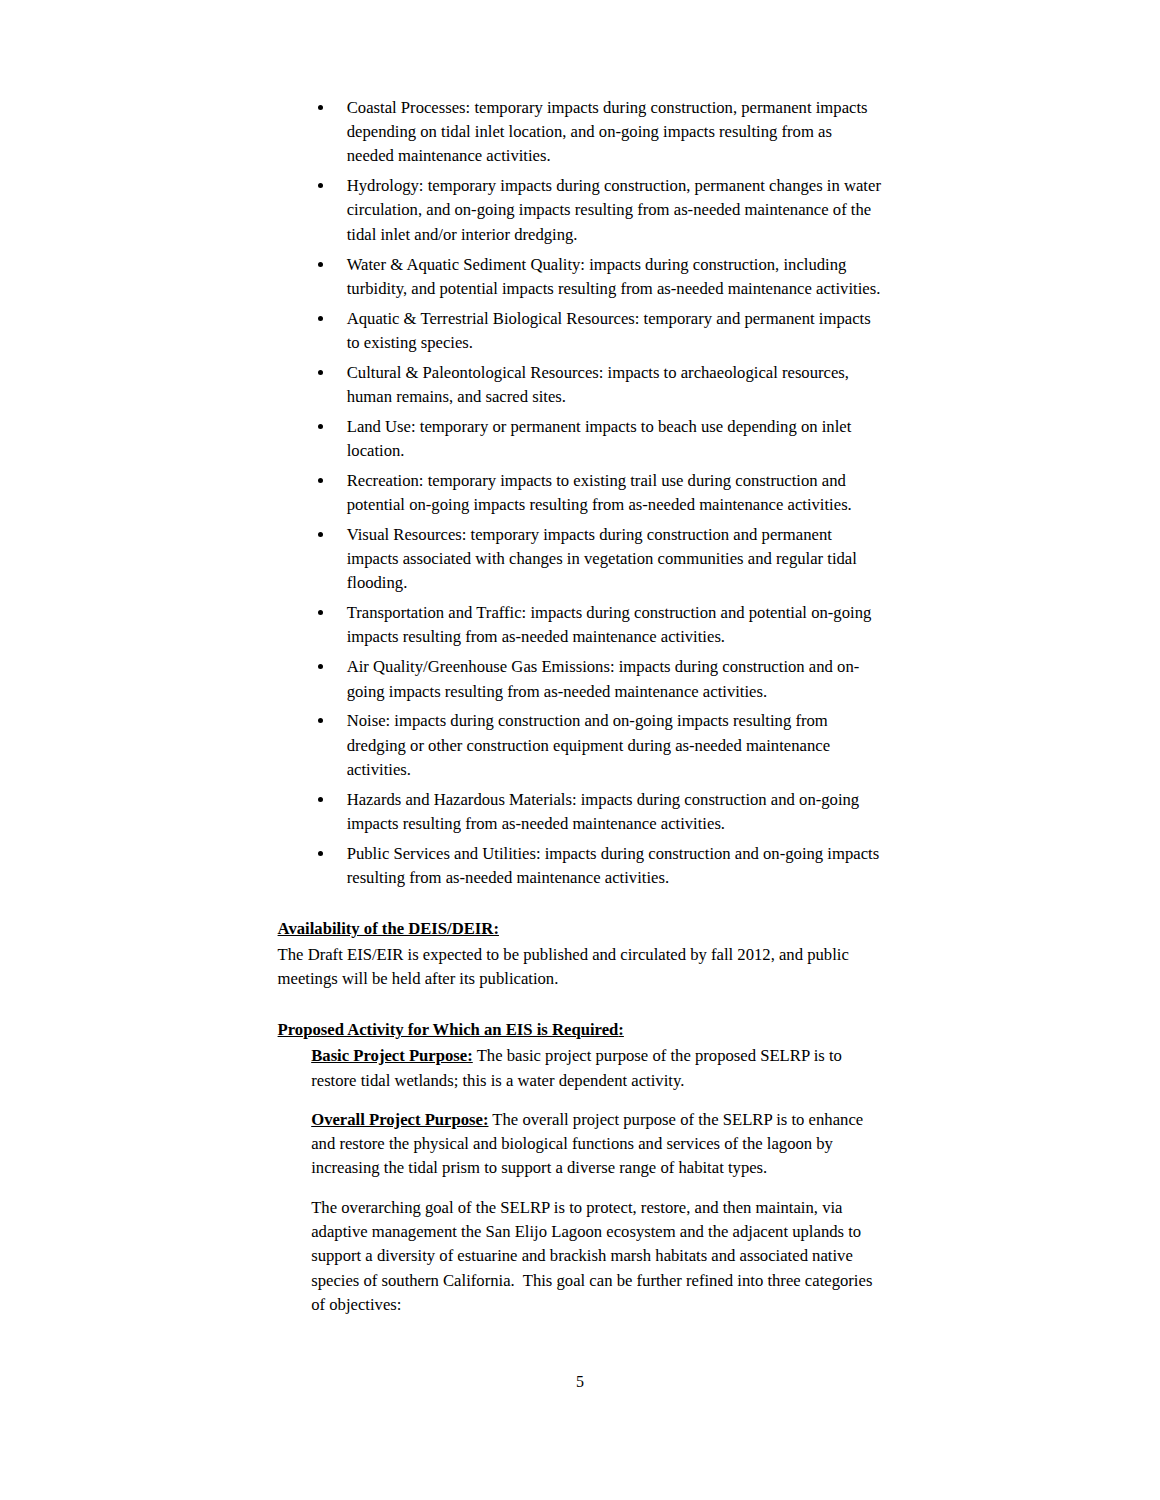Coastal Processes: temporary impacts during construction, permanent impacts depending on tidal inlet location, and on-going impacts resulting from as needed maintenance activities.
Hydrology: temporary impacts during construction, permanent changes in water circulation, and on-going impacts resulting from as-needed maintenance of the tidal inlet and/or interior dredging.
Water & Aquatic Sediment Quality: impacts during construction, including turbidity, and potential impacts resulting from as-needed maintenance activities.
Aquatic & Terrestrial Biological Resources: temporary and permanent impacts to existing species.
Cultural & Paleontological Resources: impacts to archaeological resources, human remains, and sacred sites.
Land Use: temporary or permanent impacts to beach use depending on inlet location.
Recreation: temporary impacts to existing trail use during construction and potential on-going impacts resulting from as-needed maintenance activities.
Visual Resources: temporary impacts during construction and permanent impacts associated with changes in vegetation communities and regular tidal flooding.
Transportation and Traffic: impacts during construction and potential on-going impacts resulting from as-needed maintenance activities.
Air Quality/Greenhouse Gas Emissions: impacts during construction and on-going impacts resulting from as-needed maintenance activities.
Noise: impacts during construction and on-going impacts resulting from dredging or other construction equipment during as-needed maintenance activities.
Hazards and Hazardous Materials: impacts during construction and on-going impacts resulting from as-needed maintenance activities.
Public Services and Utilities: impacts during construction and on-going impacts resulting from as-needed maintenance activities.
Availability of the DEIS/DEIR:
The Draft EIS/EIR is expected to be published and circulated by fall 2012, and public meetings will be held after its publication.
Proposed Activity for Which an EIS is Required:
Basic Project Purpose: The basic project purpose of the proposed SELRP is to restore tidal wetlands; this is a water dependent activity.
Overall Project Purpose: The overall project purpose of the SELRP is to enhance and restore the physical and biological functions and services of the lagoon by increasing the tidal prism to support a diverse range of habitat types.
The overarching goal of the SELRP is to protect, restore, and then maintain, via adaptive management the San Elijo Lagoon ecosystem and the adjacent uplands to support a diversity of estuarine and brackish marsh habitats and associated native species of southern California. This goal can be further refined into three categories of objectives:
5